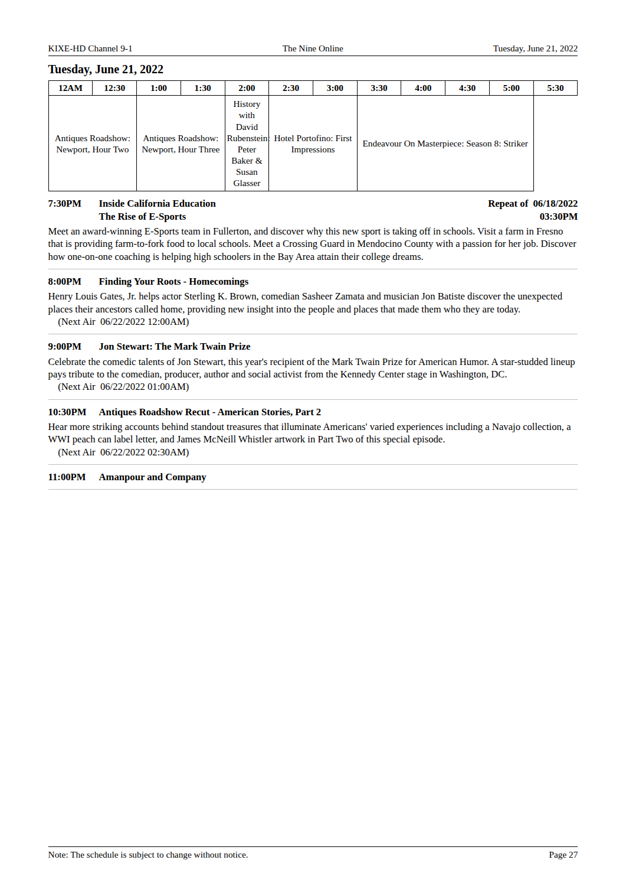KIXE-HD Channel 9-1
The Nine Online
Tuesday, June 21, 2022
Tuesday, June 21, 2022
| 12AM | 12:30 | 1:00 | 1:30 | 2:00 | 2:30 | 3:00 | 3:30 | 4:00 | 4:30 | 5:00 | 5:30 |
| --- | --- | --- | --- | --- | --- | --- | --- | --- | --- | --- | --- |
| Antiques Roadshow: Newport, Hour Two | Antiques Roadshow: Newport, Hour Three | History with David Rubenstein: Peter Baker & Susan Glasser | Hotel Portofino: First Impressions | Endeavour On Masterpiece: Season 8: Striker | |
7:30PMInside California Education
Repeat of 06/18/2022
The Rise of E-Sports
03:30PM
Meet an award-winning E-Sports team in Fullerton, and discover why this new sport is taking off in schools. Visit a farm in Fresno that is providing farm-to-fork food to local schools. Meet a Crossing Guard in Mendocino County with a passion for her job. Discover how one-on-one coaching is helping high schoolers in the Bay Area attain their college dreams.
8:00PMFinding Your Roots - Homecomings
Henry Louis Gates, Jr. helps actor Sterling K. Brown, comedian Sasheer Zamata and musician Jon Batiste discover the unexpected places their ancestors called home, providing new insight into the people and places that made them who they are today. (Next Air 06/22/2022 12:00AM)
9:00PMJon Stewart: The Mark Twain Prize
Celebrate the comedic talents of Jon Stewart, this year's recipient of the Mark Twain Prize for American Humor. A star-studded lineup pays tribute to the comedian, producer, author and social activist from the Kennedy Center stage in Washington, DC. (Next Air 06/22/2022 01:00AM)
10:30PMAntiques Roadshow Recut - American Stories, Part 2
Hear more striking accounts behind standout treasures that illuminate Americans' varied experiences including a Navajo collection, a WWI peach can label letter, and James McNeill Whistler artwork in Part Two of this special episode. (Next Air 06/22/2022 02:30AM)
11:00PMAmanpour and Company
Note: The schedule is subject to change without notice.
Page 27